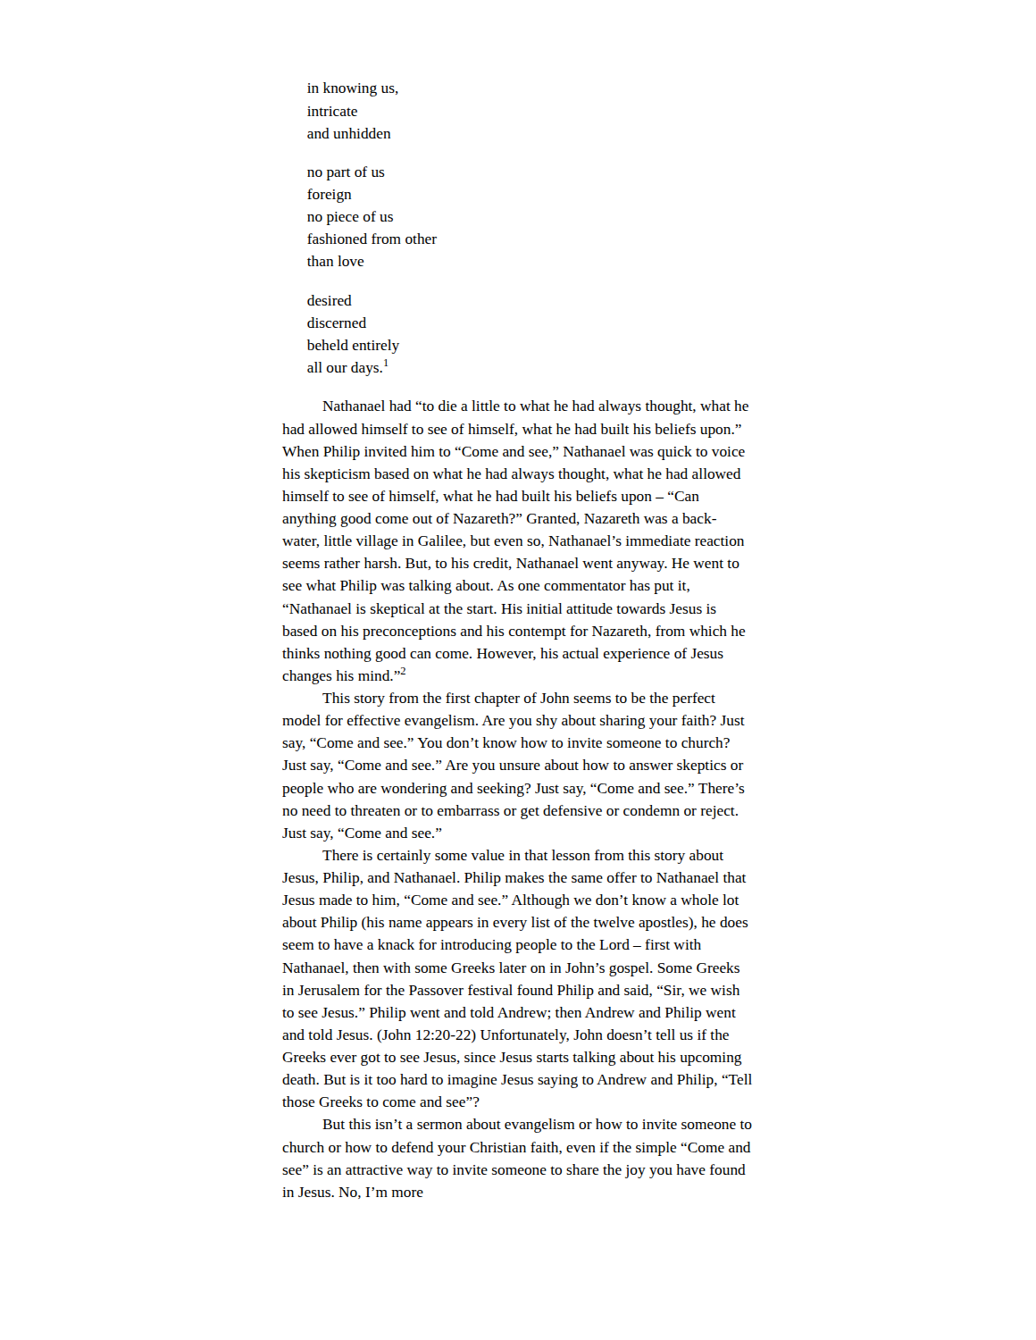in knowing us, intricate and unhidden
no part of us foreign no piece of us fashioned from other than love
desired discerned beheld entirely all our days.1
Nathanael had “to die a little to what he had always thought, what he had allowed himself to see of himself, what he had built his beliefs upon.” When Philip invited him to “Come and see,” Nathanael was quick to voice his skepticism based on what he had always thought, what he had allowed himself to see of himself, what he had built his beliefs upon – “Can anything good come out of Nazareth?” Granted, Nazareth was a back-water, little village in Galilee, but even so, Nathanael’s immediate reaction seems rather harsh. But, to his credit, Nathanael went anyway. He went to see what Philip was talking about. As one commentator has put it, “Nathanael is skeptical at the start. His initial attitude towards Jesus is based on his preconceptions and his contempt for Nazareth, from which he thinks nothing good can come. However, his actual experience of Jesus changes his mind.”2
This story from the first chapter of John seems to be the perfect model for effective evangelism. Are you shy about sharing your faith? Just say, “Come and see.” You don’t know how to invite someone to church? Just say, “Come and see.” Are you unsure about how to answer skeptics or people who are wondering and seeking? Just say, “Come and see.” There’s no need to threaten or to embarrass or get defensive or condemn or reject. Just say, “Come and see.”
There is certainly some value in that lesson from this story about Jesus, Philip, and Nathanael. Philip makes the same offer to Nathanael that Jesus made to him, “Come and see.” Although we don’t know a whole lot about Philip (his name appears in every list of the twelve apostles), he does seem to have a knack for introducing people to the Lord – first with Nathanael, then with some Greeks later on in John’s gospel. Some Greeks in Jerusalem for the Passover festival found Philip and said, “Sir, we wish to see Jesus.” Philip went and told Andrew; then Andrew and Philip went and told Jesus. (John 12:20-22) Unfortunately, John doesn’t tell us if the Greeks ever got to see Jesus, since Jesus starts talking about his upcoming death. But is it too hard to imagine Jesus saying to Andrew and Philip, “Tell those Greeks to come and see”?
But this isn’t a sermon about evangelism or how to invite someone to church or how to defend your Christian faith, even if the simple “Come and see” is an attractive way to invite someone to share the joy you have found in Jesus. No, I’m more